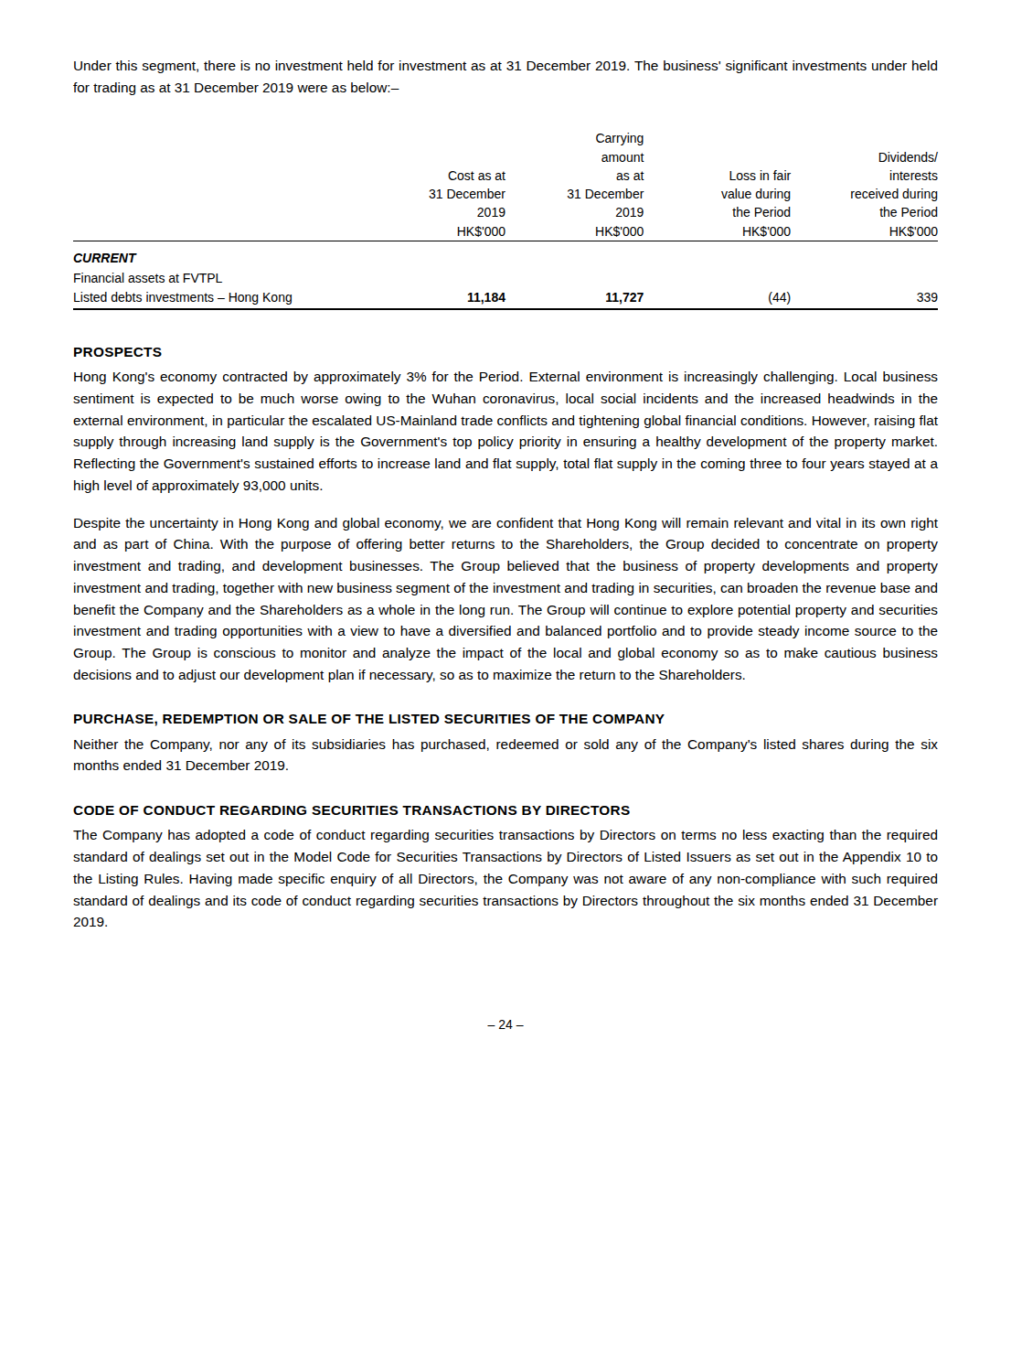Under this segment, there is no investment held for investment as at 31 December 2019. The business' significant investments under held for trading as at 31 December 2019 were as below:–
| | | Carrying | | |
| --- | --- | --- | --- | --- |
| | | amount | | Dividends/ |
| | Cost as at | as at | Loss in fair | interests |
| | 31 December | 31 December | value during | received during |
| | 2019 | 2019 | the Period | the Period |
| | HK$'000 | HK$'000 | HK$'000 | HK$'000 |
| CURRENT | | | | |
| Financial assets at FVTPL | | | | |
| Listed debts investments – Hong Kong | 11,184 | 11,727 | (44) | 339 |
PROSPECTS
Hong Kong's economy contracted by approximately 3% for the Period. External environment is increasingly challenging. Local business sentiment is expected to be much worse owing to the Wuhan coronavirus, local social incidents and the increased headwinds in the external environment, in particular the escalated US-Mainland trade conflicts and tightening global financial conditions. However, raising flat supply through increasing land supply is the Government's top policy priority in ensuring a healthy development of the property market. Reflecting the Government's sustained efforts to increase land and flat supply, total flat supply in the coming three to four years stayed at a high level of approximately 93,000 units.
Despite the uncertainty in Hong Kong and global economy, we are confident that Hong Kong will remain relevant and vital in its own right and as part of China. With the purpose of offering better returns to the Shareholders, the Group decided to concentrate on property investment and trading, and development businesses. The Group believed that the business of property developments and property investment and trading, together with new business segment of the investment and trading in securities, can broaden the revenue base and benefit the Company and the Shareholders as a whole in the long run. The Group will continue to explore potential property and securities investment and trading opportunities with a view to have a diversified and balanced portfolio and to provide steady income source to the Group. The Group is conscious to monitor and analyze the impact of the local and global economy so as to make cautious business decisions and to adjust our development plan if necessary, so as to maximize the return to the Shareholders.
PURCHASE, REDEMPTION OR SALE OF THE LISTED SECURITIES OF THE COMPANY
Neither the Company, nor any of its subsidiaries has purchased, redeemed or sold any of the Company's listed shares during the six months ended 31 December 2019.
CODE OF CONDUCT REGARDING SECURITIES TRANSACTIONS BY DIRECTORS
The Company has adopted a code of conduct regarding securities transactions by Directors on terms no less exacting than the required standard of dealings set out in the Model Code for Securities Transactions by Directors of Listed Issuers as set out in the Appendix 10 to the Listing Rules. Having made specific enquiry of all Directors, the Company was not aware of any non-compliance with such required standard of dealings and its code of conduct regarding securities transactions by Directors throughout the six months ended 31 December 2019.
– 24 –